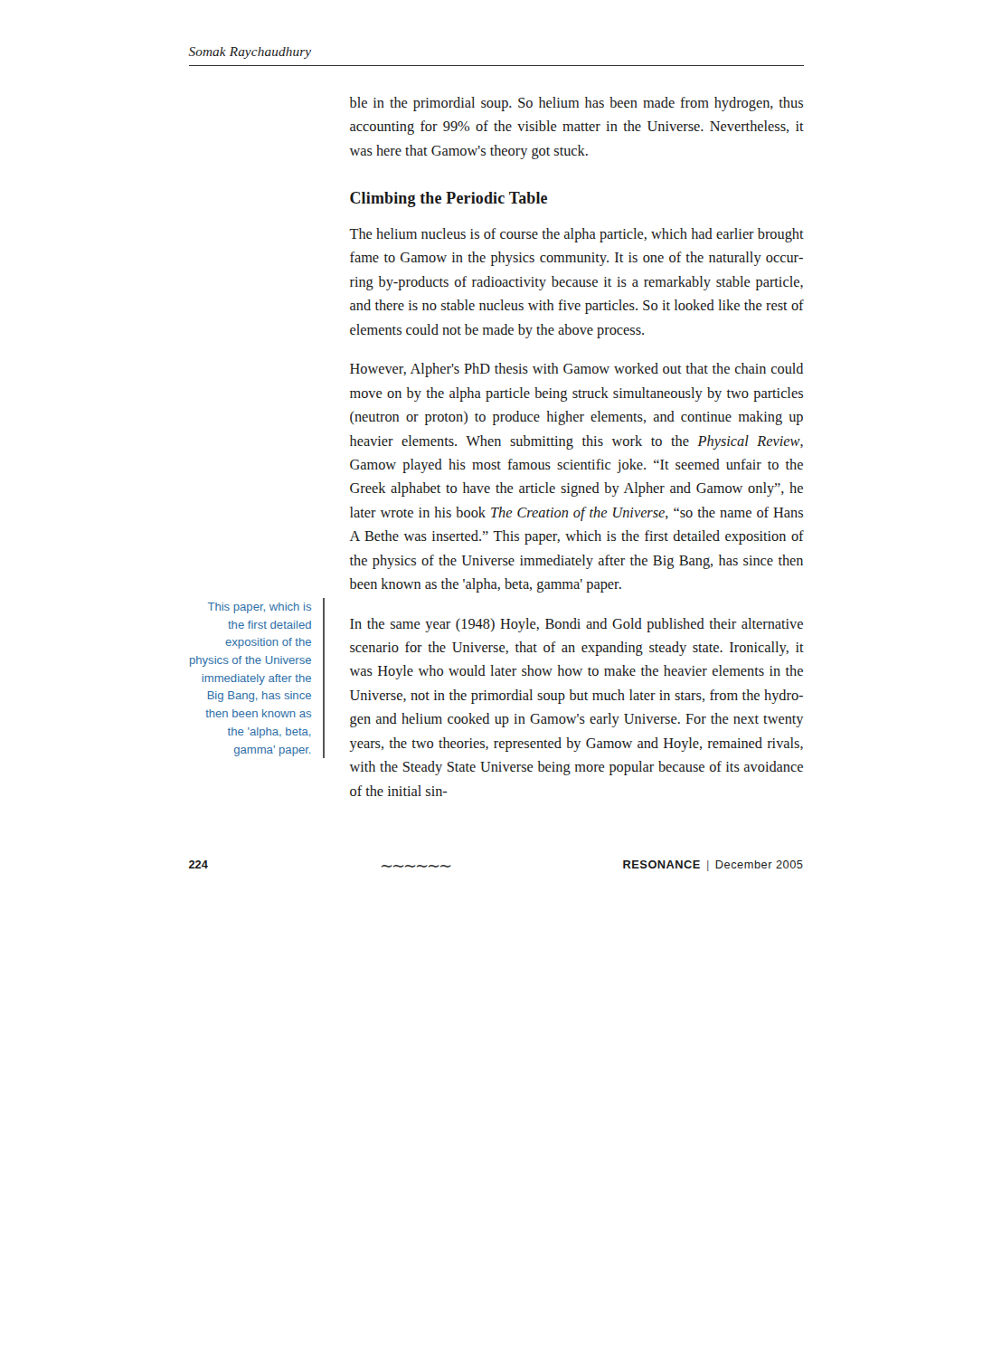Somak Raychaudhury
This paper, which is the first detailed exposition of the physics of the Universe immediately after the Big Bang, has since then been known as the 'alpha, beta, gamma' paper.
ble in the primordial soup. So helium has been made from hydrogen, thus accounting for 99% of the visible matter in the Universe. Nevertheless, it was here that Gamow's theory got stuck.
Climbing the Periodic Table
The helium nucleus is of course the alpha particle, which had earlier brought fame to Gamow in the physics community. It is one of the naturally occurring by-products of radioactivity because it is a remarkably stable particle, and there is no stable nucleus with five particles. So it looked like the rest of elements could not be made by the above process.
However, Alpher's PhD thesis with Gamow worked out that the chain could move on by the alpha particle being struck simultaneously by two particles (neutron or proton) to produce higher elements, and continue making up heavier elements. When submitting this work to the Physical Review, Gamow played his most famous scientific joke. “It seemed unfair to the Greek alphabet to have the article signed by Alpher and Gamow only”, he later wrote in his book The Creation of the Universe, “so the name of Hans A Bethe was inserted.” This paper, which is the first detailed exposition of the physics of the Universe immediately after the Big Bang, has since then been known as the 'alpha, beta, gamma' paper.
In the same year (1948) Hoyle, Bondi and Gold published their alternative scenario for the Universe, that of an expanding steady state. Ironically, it was Hoyle who would later show how to make the heavier elements in the Universe, not in the primordial soup but much later in stars, from the hydrogen and helium cooked up in Gamow's early Universe. For the next twenty years, the two theories, represented by Gamow and Hoyle, remained rivals, with the Steady State Universe being more popular because of its avoidance of the initial sin-
224
∼∼∼∼∼∼
RESONANCE|December 2005